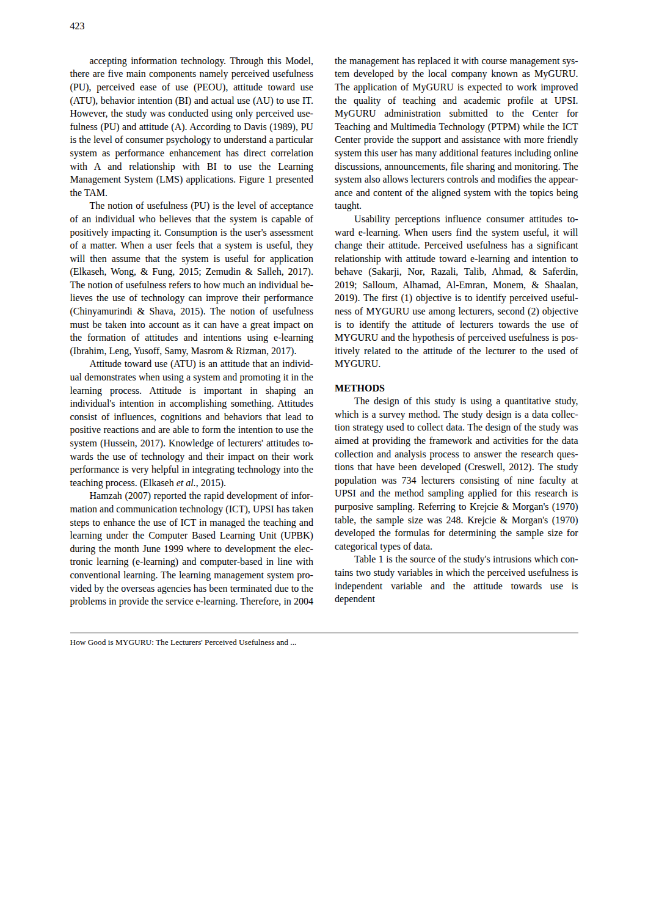423
accepting information technology. Through this Model, there are five main components namely perceived usefulness (PU), perceived ease of use (PEOU), attitude toward use (ATU), behavior intention (BI) and actual use (AU) to use IT. However, the study was conducted using only perceived usefulness (PU) and attitude (A). According to Davis (1989), PU is the level of consumer psychology to understand a particular system as performance enhancement has direct correlation with A and relationship with BI to use the Learning Management System (LMS) applications. Figure 1 presented the TAM.
The notion of usefulness (PU) is the level of acceptance of an individual who believes that the system is capable of positively impacting it. Consumption is the user's assessment of a matter. When a user feels that a system is useful, they will then assume that the system is useful for application (Elkaseh, Wong, & Fung, 2015; Zemudin & Salleh, 2017). The notion of usefulness refers to how much an individual believes the use of technology can improve their performance (Chinyamurindi & Shava, 2015). The notion of usefulness must be taken into account as it can have a great impact on the formation of attitudes and intentions using e-learning (Ibrahim, Leng, Yusoff, Samy, Masrom & Rizman, 2017).
Attitude toward use (ATU) is an attitude that an individual demonstrates when using a system and promoting it in the learning process. Attitude is important in shaping an individual's intention in accomplishing something. Attitudes consist of influences, cognitions and behaviors that lead to positive reactions and are able to form the intention to use the system (Hussein, 2017). Knowledge of lecturers' attitudes towards the use of technology and their impact on their work performance is very helpful in integrating technology into the teaching process. (Elkaseh et al., 2015).
Hamzah (2007) reported the rapid development of information and communication technology (ICT), UPSI has taken steps to enhance the use of ICT in managed the teaching and learning under the Computer Based Learning Unit (UPBK) during the month June 1999 where to development the electronic learning (e-learning) and computer-based in line with conventional learning. The learning management system provided by the overseas agencies has been terminated due to the problems in provide the service e-learning. Therefore, in 2004 the management has replaced it with course management system developed by the local company known as MyGURU. The application of MyGURU is expected to work improved the quality of teaching and academic profile at UPSI. MyGURU administration submitted to the Center for Teaching and Multimedia Technology (PTPM) while the ICT Center provide the support and assistance with more friendly system this user has many additional features including online discussions, announcements, file sharing and monitoring. The system also allows lecturers controls and modifies the appearance and content of the aligned system with the topics being taught.
Usability perceptions influence consumer attitudes toward e-learning. When users find the system useful, it will change their attitude. Perceived usefulness has a significant relationship with attitude toward e-learning and intention to behave (Sakarji, Nor, Razali, Talib, Ahmad, & Saferdin, 2019; Salloum, Alhamad, Al-Emran, Monem, & Shaalan, 2019). The first (1) objective is to identify perceived usefulness of MYGURU use among lecturers, second (2) objective is to identify the attitude of lecturers towards the use of MYGURU and the hypothesis of perceived usefulness is positively related to the attitude of the lecturer to the used of MYGURU.
Methods
The design of this study is using a quantitative study, which is a survey method. The study design is a data collection strategy used to collect data. The design of the study was aimed at providing the framework and activities for the data collection and analysis process to answer the research questions that have been developed (Creswell, 2012). The study population was 734 lecturers consisting of nine faculty at UPSI and the method sampling applied for this research is purposive sampling. Referring to Krejcie & Morgan's (1970) table, the sample size was 248. Krejcie & Morgan's (1970) developed the formulas for determining the sample size for categorical types of data.
Table 1 is the source of the study's intrusions which contains two study variables in which the perceived usefulness is independent variable and the attitude towards use is dependent
How Good is MYGURU: The Lecturers' Perceived Usefulness and ...